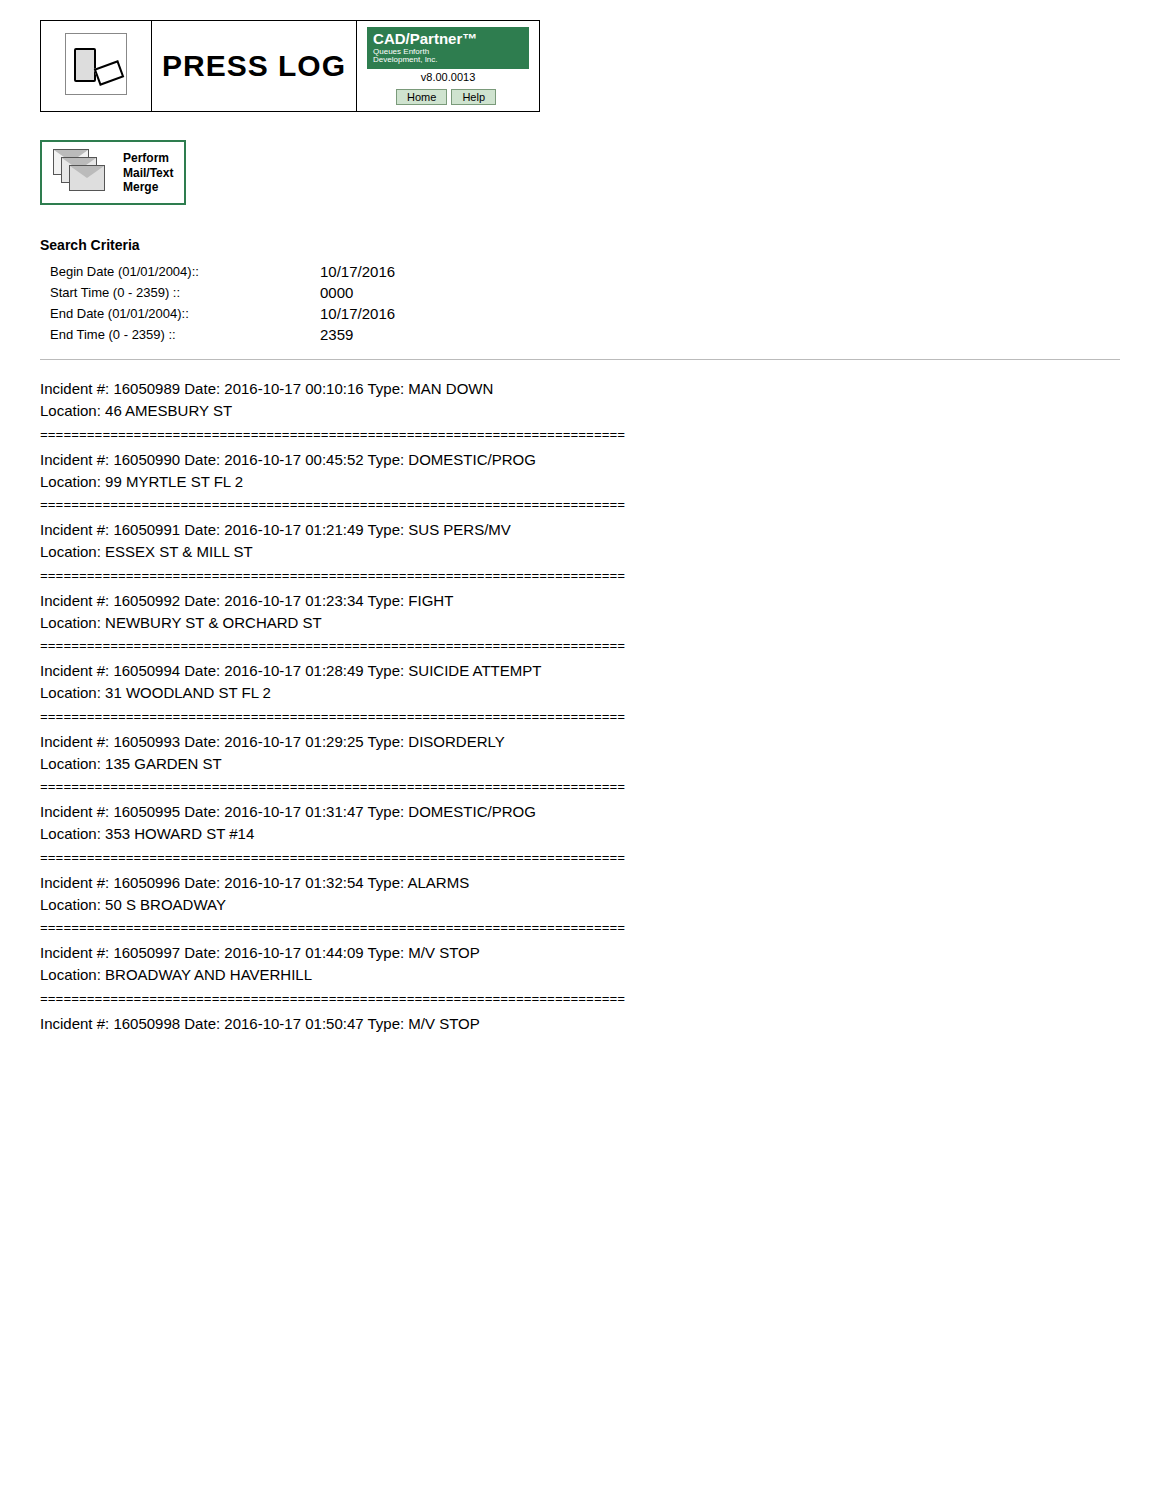| | PRESS LOG | CAD/Partner™ Queues Enforth Development, Inc. v8.00.0013 Home Help |
| | Perform Mail/Text Merge |
Search Criteria
| Begin Date (01/01/2004):: | 10/17/2016 |
| Start Time (0 - 2359) :: | 0000 |
| End Date (01/01/2004):: | 10/17/2016 |
| End Time (0 - 2359) :: | 2359 |
Incident #: 16050989 Date: 2016-10-17 00:10:16 Type: MAN DOWN
Location: 46 AMESBURY ST
===========================================================================
Incident #: 16050990 Date: 2016-10-17 00:45:52 Type: DOMESTIC/PROG
Location: 99 MYRTLE ST FL 2
===========================================================================
Incident #: 16050991 Date: 2016-10-17 01:21:49 Type: SUS PERS/MV
Location: ESSEX ST & MILL ST
===========================================================================
Incident #: 16050992 Date: 2016-10-17 01:23:34 Type: FIGHT
Location: NEWBURY ST & ORCHARD ST
===========================================================================
Incident #: 16050994 Date: 2016-10-17 01:28:49 Type: SUICIDE ATTEMPT
Location: 31 WOODLAND ST FL 2
===========================================================================
Incident #: 16050993 Date: 2016-10-17 01:29:25 Type: DISORDERLY
Location: 135 GARDEN ST
===========================================================================
Incident #: 16050995 Date: 2016-10-17 01:31:47 Type: DOMESTIC/PROG
Location: 353 HOWARD ST #14
===========================================================================
Incident #: 16050996 Date: 2016-10-17 01:32:54 Type: ALARMS
Location: 50 S BROADWAY
===========================================================================
Incident #: 16050997 Date: 2016-10-17 01:44:09 Type: M/V STOP
Location: BROADWAY AND HAVERHILL
===========================================================================
Incident #: 16050998 Date: 2016-10-17 01:50:47 Type: M/V STOP